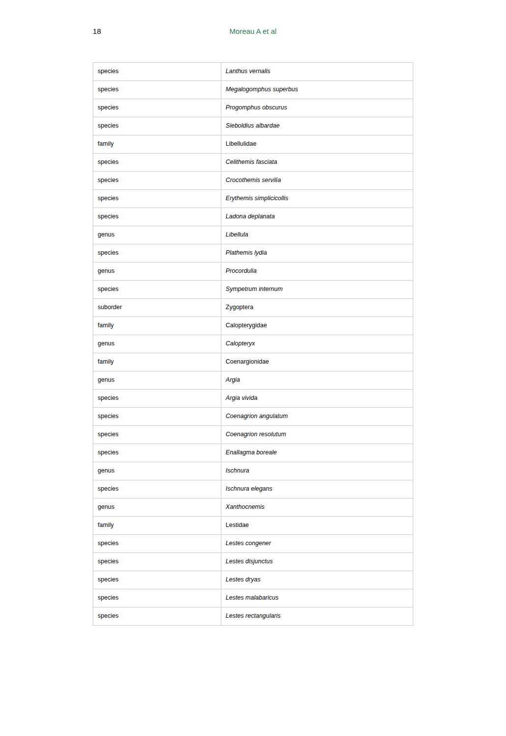18
Moreau A et al
| species | Lanthus vernalis |
| species | Megalogomphus superbus |
| species | Progomphus obscurus |
| species | Sieboldius albardae |
| family | Libellulidae |
| species | Celithemis fasciata |
| species | Crocothemis servilia |
| species | Erythemis simplicicollis |
| species | Ladona deplanata |
| genus | Libellula |
| species | Plathemis lydia |
| genus | Procordulia |
| species | Sympetrum internum |
| suborder | Zygoptera |
| family | Calopterygidae |
| genus | Calopteryx |
| family | Coenargionidae |
| genus | Argia |
| species | Argia vivida |
| species | Coenagrion angulatum |
| species | Coenagrion resolutum |
| species | Enallagma boreale |
| genus | Ischnura |
| species | Ischnura elegans |
| genus | Xanthocnemis |
| family | Lestidae |
| species | Lestes congener |
| species | Lestes disjunctus |
| species | Lestes dryas |
| species | Lestes malabaricus |
| species | Lestes rectangularis |